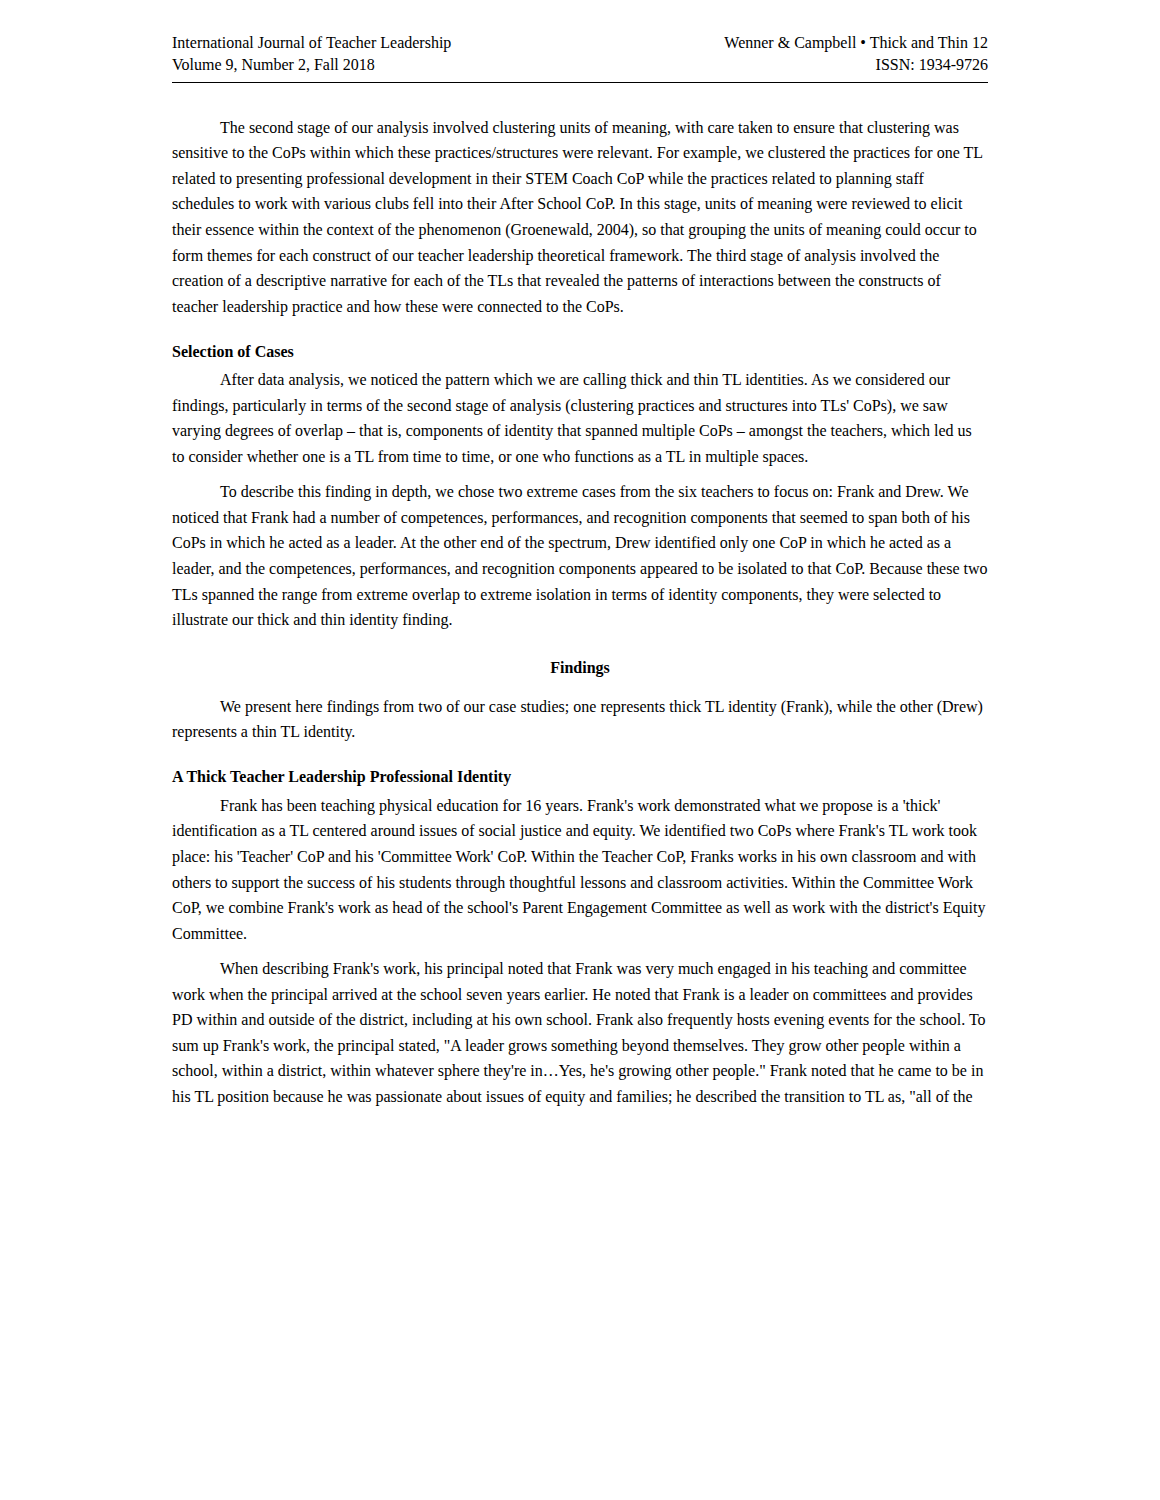International Journal of Teacher Leadership
Volume 9, Number 2, Fall 2018
Wenner & Campbell • Thick and Thin 12
ISSN: 1934-9726
The second stage of our analysis involved clustering units of meaning, with care taken to ensure that clustering was sensitive to the CoPs within which these practices/structures were relevant. For example, we clustered the practices for one TL related to presenting professional development in their STEM Coach CoP while the practices related to planning staff schedules to work with various clubs fell into their After School CoP. In this stage, units of meaning were reviewed to elicit their essence within the context of the phenomenon (Groenewald, 2004), so that grouping the units of meaning could occur to form themes for each construct of our teacher leadership theoretical framework. The third stage of analysis involved the creation of a descriptive narrative for each of the TLs that revealed the patterns of interactions between the constructs of teacher leadership practice and how these were connected to the CoPs.
Selection of Cases
After data analysis, we noticed the pattern which we are calling thick and thin TL identities. As we considered our findings, particularly in terms of the second stage of analysis (clustering practices and structures into TLs' CoPs), we saw varying degrees of overlap – that is, components of identity that spanned multiple CoPs – amongst the teachers, which led us to consider whether one is a TL from time to time, or one who functions as a TL in multiple spaces.
To describe this finding in depth, we chose two extreme cases from the six teachers to focus on: Frank and Drew. We noticed that Frank had a number of competences, performances, and recognition components that seemed to span both of his CoPs in which he acted as a leader. At the other end of the spectrum, Drew identified only one CoP in which he acted as a leader, and the competences, performances, and recognition components appeared to be isolated to that CoP. Because these two TLs spanned the range from extreme overlap to extreme isolation in terms of identity components, they were selected to illustrate our thick and thin identity finding.
Findings
We present here findings from two of our case studies; one represents thick TL identity (Frank), while the other (Drew) represents a thin TL identity.
A Thick Teacher Leadership Professional Identity
Frank has been teaching physical education for 16 years. Frank's work demonstrated what we propose is a 'thick' identification as a TL centered around issues of social justice and equity. We identified two CoPs where Frank's TL work took place: his 'Teacher' CoP and his 'Committee Work' CoP. Within the Teacher CoP, Franks works in his own classroom and with others to support the success of his students through thoughtful lessons and classroom activities. Within the Committee Work CoP, we combine Frank's work as head of the school's Parent Engagement Committee as well as work with the district's Equity Committee.
When describing Frank's work, his principal noted that Frank was very much engaged in his teaching and committee work when the principal arrived at the school seven years earlier. He noted that Frank is a leader on committees and provides PD within and outside of the district, including at his own school. Frank also frequently hosts evening events for the school. To sum up Frank's work, the principal stated, "A leader grows something beyond themselves. They grow other people within a school, within a district, within whatever sphere they're in…Yes, he's growing other people." Frank noted that he came to be in his TL position because he was passionate about issues of equity and families; he described the transition to TL as, "all of the